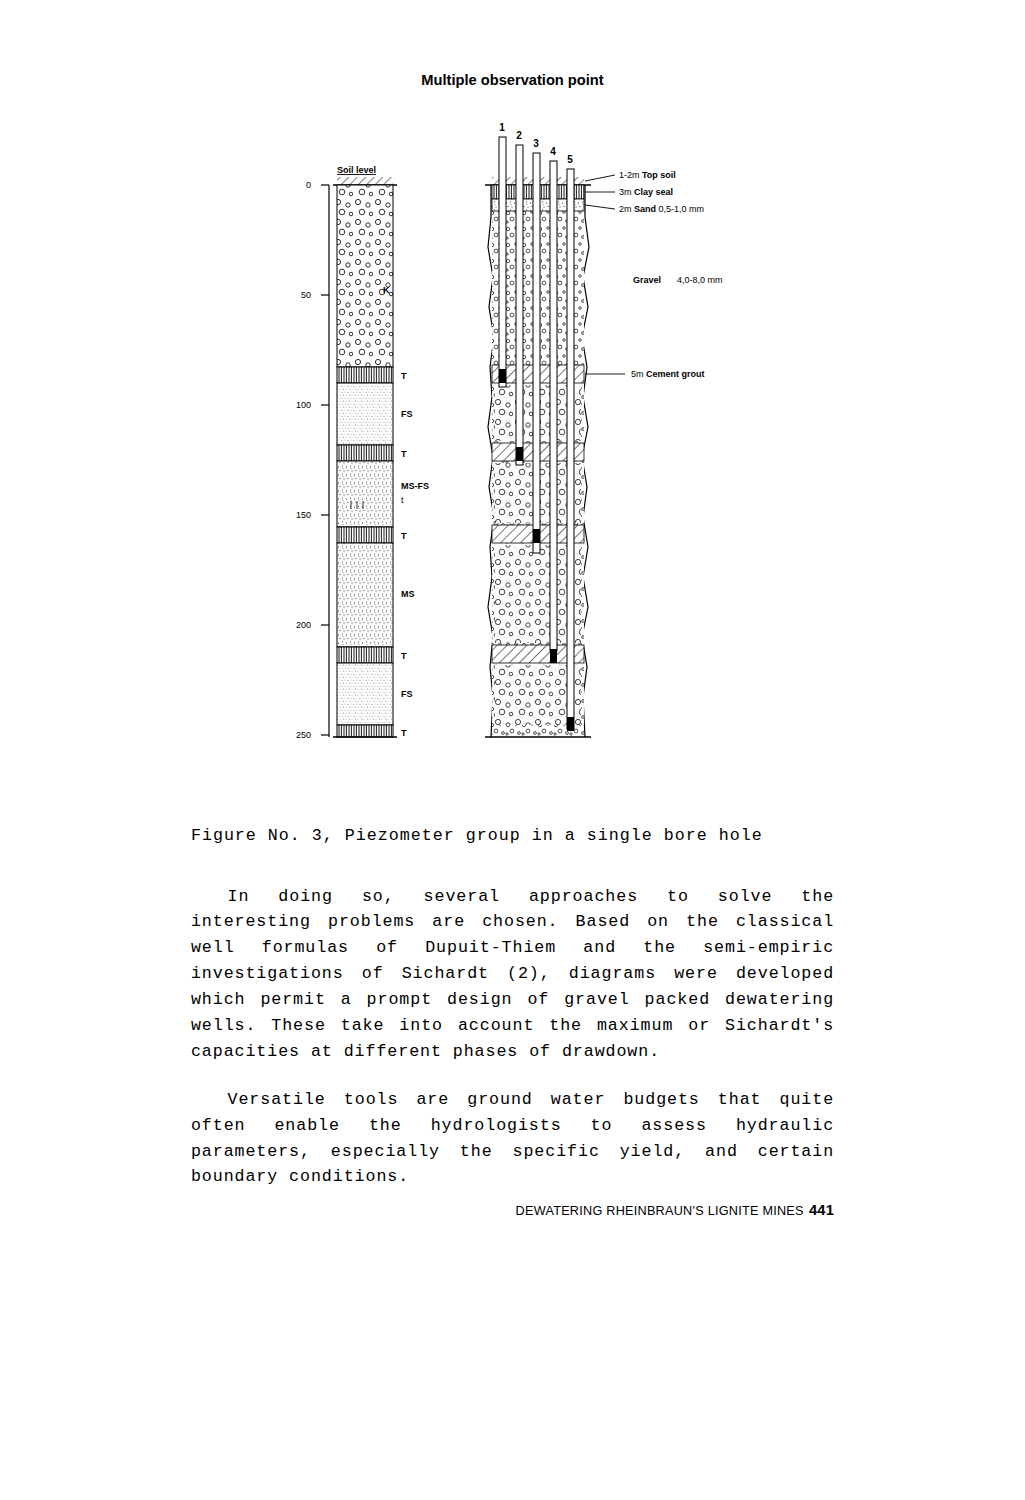Multiple observation point
0 50 100 150 200 250 Soil level K T FS T MS-FS t T MS T FS T 1 2 3 4 5 1-2m Top soil 3m Clay seal 2m Sand 0,5-1,0 mm Gravel 4,0-8,0 mm 5m Cement grout
Figure No. 3, Piezometer group in a single bore hole
In doing so, several approaches to solve the interesting problems are chosen. Based on the classical well formulas of Dupuit-Thiem and the semi-empiric investigations of Sichardt (2), diagrams were developed which permit a prompt design of gravel packed dewatering wells. These take into account the maximum or Sichardt's capacities at different phases of drawdown.
Versatile tools are ground water budgets that quite often enable the hydrologists to assess hydraulic parameters, especially the specific yield, and certain boundary conditions.
DEWATERING RHEINBRAUN'S LIGNITE MINES441